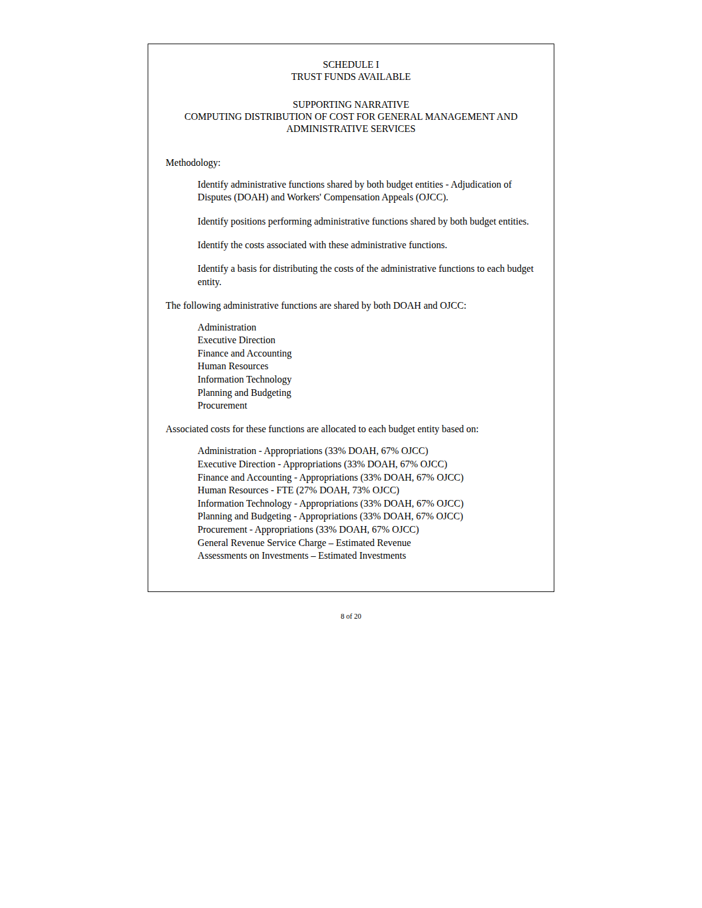SCHEDULE I TRUST FUNDS AVAILABLE
SUPPORTING NARRATIVE COMPUTING DISTRIBUTION OF COST FOR GENERAL MANAGEMENT AND ADMINISTRATIVE SERVICES
Methodology:
Identify administrative functions shared by both budget entities - Adjudication of Disputes (DOAH) and Workers' Compensation Appeals (OJCC).
Identify positions performing administrative functions shared by both budget entities.
Identify the costs associated with these administrative functions.
Identify a basis for distributing the costs of the administrative functions to each budget entity.
The following administrative functions are shared by both DOAH and OJCC:
Administration
Executive Direction
Finance and Accounting
Human Resources
Information Technology
Planning and Budgeting
Procurement
Associated costs for these functions are allocated to each budget entity based on:
Administration - Appropriations (33% DOAH, 67% OJCC)
Executive Direction - Appropriations (33% DOAH, 67% OJCC)
Finance and Accounting - Appropriations (33% DOAH, 67% OJCC)
Human Resources - FTE (27% DOAH, 73% OJCC)
Information Technology - Appropriations (33% DOAH, 67% OJCC)
Planning and Budgeting - Appropriations (33% DOAH, 67% OJCC)
Procurement - Appropriations (33% DOAH, 67% OJCC)
General Revenue Service Charge – Estimated Revenue
Assessments on Investments – Estimated Investments
8 of 20